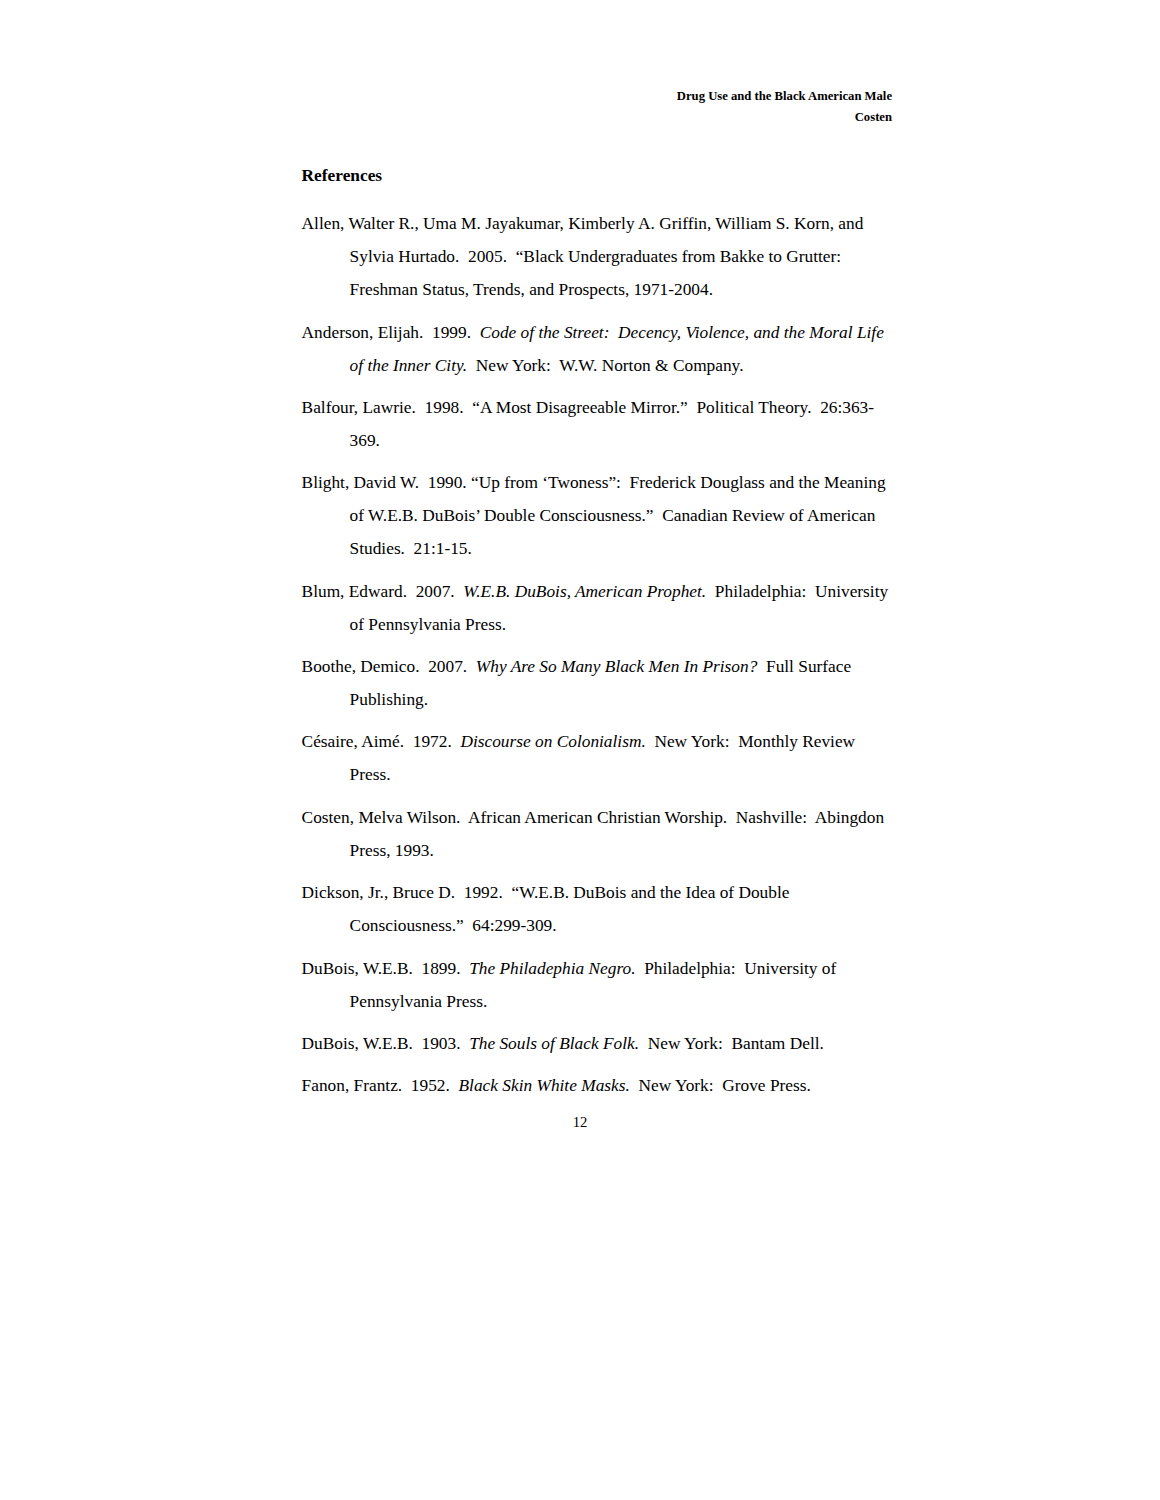Drug Use and the Black American Male Costen
References
Allen, Walter R., Uma M. Jayakumar, Kimberly A. Griffin, William S. Korn, and Sylvia Hurtado. 2005. “Black Undergraduates from Bakke to Grutter: Freshman Status, Trends, and Prospects, 1971-2004.
Anderson, Elijah. 1999. Code of the Street: Decency, Violence, and the Moral Life of the Inner City. New York: W.W. Norton & Company.
Balfour, Lawrie. 1998. “A Most Disagreeable Mirror.” Political Theory. 26:363-369.
Blight, David W. 1990. “Up from ‘Twoness”: Frederick Douglass and the Meaning of W.E.B. DuBois’ Double Consciousness.” Canadian Review of American Studies. 21:1-15.
Blum, Edward. 2007. W.E.B. DuBois, American Prophet. Philadelphia: University of Pennsylvania Press.
Boothe, Demico. 2007. Why Are So Many Black Men In Prison? Full Surface Publishing.
Césaire, Aimé. 1972. Discourse on Colonialism. New York: Monthly Review Press.
Costen, Melva Wilson. African American Christian Worship. Nashville: Abingdon Press, 1993.
Dickson, Jr., Bruce D. 1992. “W.E.B. DuBois and the Idea of Double Consciousness.” 64:299-309.
DuBois, W.E.B. 1899. The Philadephia Negro. Philadelphia: University of Pennsylvania Press.
DuBois, W.E.B. 1903. The Souls of Black Folk. New York: Bantam Dell.
Fanon, Frantz. 1952. Black Skin White Masks. New York: Grove Press.
12